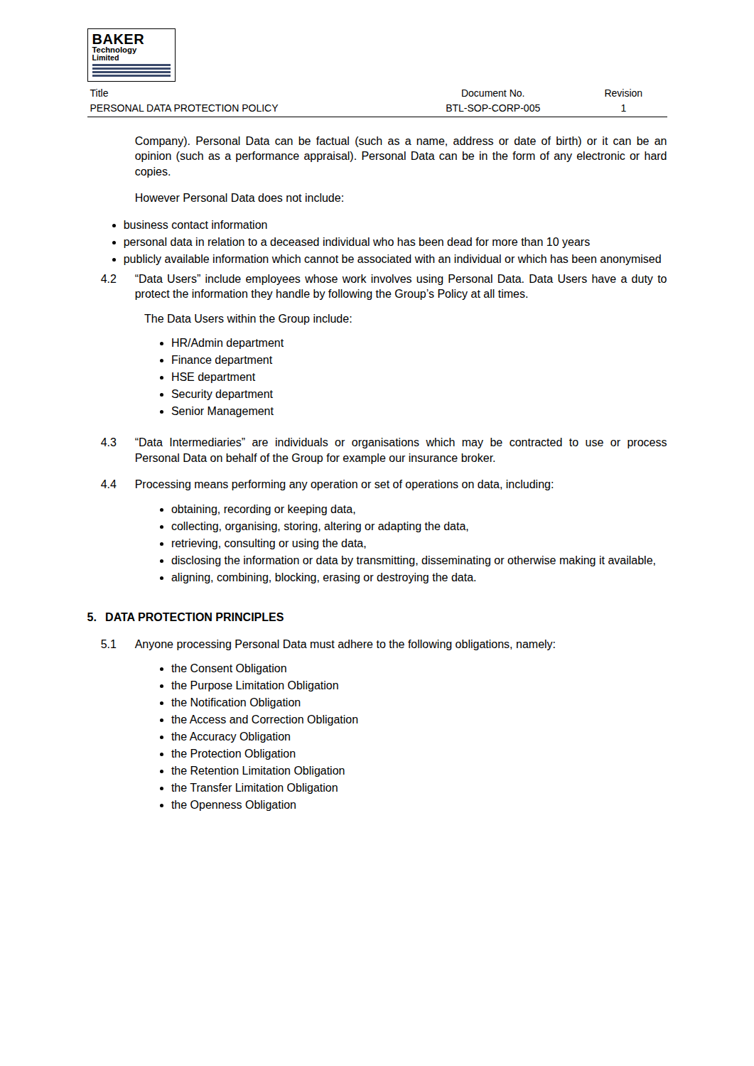BAKER
Technology
Limited
| Title | Document No. | Revision |
| PERSONAL DATA PROTECTION POLICY | BTL-SOP-CORP-005 | 1 |
Company). Personal Data can be factual (such as a name, address or date of birth) or it can be an opinion (such as a performance appraisal). Personal Data can be in the form of any electronic or hard copies.
However Personal Data does not include:
business contact information
personal data in relation to a deceased individual who has been dead for more than 10 years
publicly available information which cannot be associated with an individual or which has been anonymised
4.2
“Data Users” include employees whose work involves using Personal Data. Data Users have a duty to protect the information they handle by following the Group’s Policy at all times.
The Data Users within the Group include:
HR/Admin department
Finance department
HSE department
Security department
Senior Management
4.3
“Data Intermediaries” are individuals or organisations which may be contracted to use or process Personal Data on behalf of the Group for example our insurance broker.
4.4
Processing means performing any operation or set of operations on data, including:
obtaining, recording or keeping data,
collecting, organising, storing, altering or adapting the data,
retrieving, consulting or using the data,
disclosing the information or data by transmitting, disseminating or otherwise making it available,
aligning, combining, blocking, erasing or destroying the data.
5. DATA PROTECTION PRINCIPLES
5.1
Anyone processing Personal Data must adhere to the following obligations, namely:
the Consent Obligation
the Purpose Limitation Obligation
the Notification Obligation
the Access and Correction Obligation
the Accuracy Obligation
the Protection Obligation
the Retention Limitation Obligation
the Transfer Limitation Obligation
the Openness Obligation